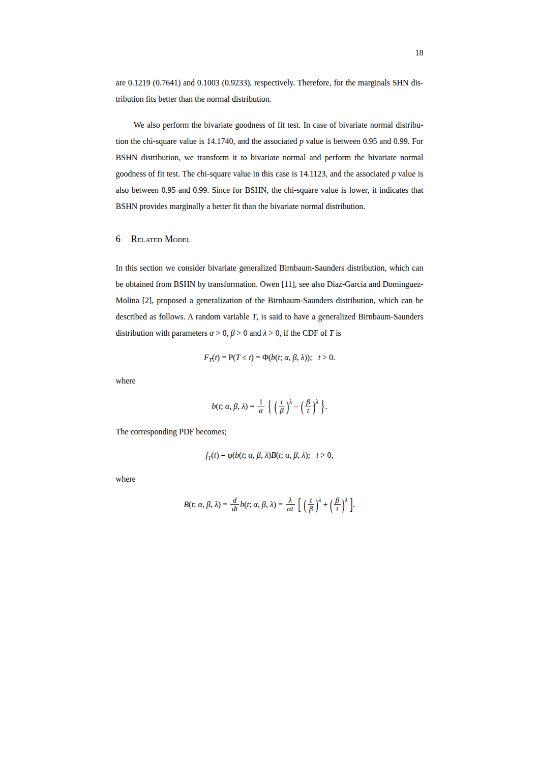18
are 0.1219 (0.7641) and 0.1003 (0.9233), respectively. Therefore, for the marginals SHN distribution fits better than the normal distribution.
We also perform the bivariate goodness of fit test. In case of bivariate normal distribution the chi-square value is 14.1740, and the associated p value is between 0.95 and 0.99. For BSHN distribution, we transform it to bivariate normal and perform the bivariate normal goodness of fit test. The chi-square value in this case is 14.1123, and the associated p value is also between 0.95 and 0.99. Since for BSHN, the chi-square value is lower, it indicates that BSHN provides marginally a better fit than the bivariate normal distribution.
6 Related Model
In this section we consider bivariate generalized Birnbaum-Saunders distribution, which can be obtained from BSHN by transformation. Owen [11], see also Diaz-Garcia and Dominguez-Molina [2], proposed a generalization of the Birnbaum-Saunders distribution, which can be described as follows. A random variable T, is said to have a generalized Birnbaum-Saunders distribution with parameters α > 0, β > 0 and λ > 0, if the CDF of T is
FT(t) = P(T ≤ t) = Φ(b(t; α, β, λ)); t > 0.
where
b(t; α, β, λ) = 1 α { (tβ) λ − (βt) λ }.
The corresponding PDF becomes;
fT(t) = φ(b(t; α, β, λ)B(t; α, β, λ); t > 0,
where
B(t; α, β, λ) = ddt b(t; α, β, λ) = λαt [ (tβ) λ + (βt) λ ].